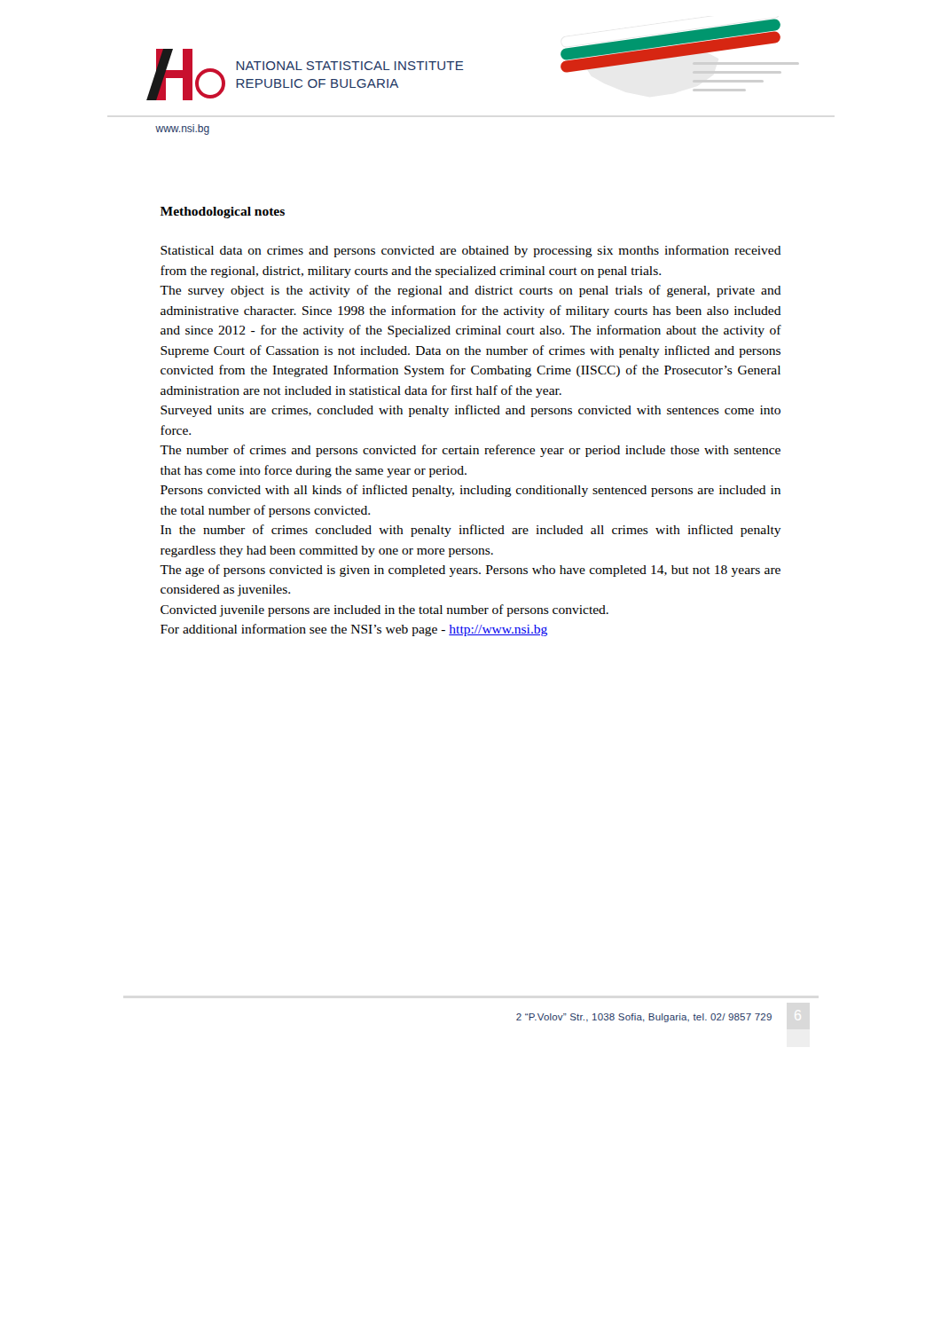NATIONAL STATISTICAL INSTITUTE REPUBLIC OF BULGARIA
www.nsi.bg
Methodological notes
Statistical data on crimes and persons convicted are obtained by processing six months information received from the regional, district, military courts and the specialized criminal court on penal trials.
The survey object is the activity of the regional and district courts on penal trials of general, private and administrative character. Since 1998 the information for the activity of military courts has been also included and since 2012 - for the activity of the Specialized criminal court also. The information about the activity of Supreme Court of Cassation is not included. Data on the number of crimes with penalty inflicted and persons convicted from the Integrated Information System for Combating Crime (IISCC) of the Prosecutor’s General administration are not included in statistical data for first half of the year.
Surveyed units are crimes, concluded with penalty inflicted and persons convicted with sentences come into force.
The number of crimes and persons convicted for certain reference year or period include those with sentence that has come into force during the same year or period.
Persons convicted with all kinds of inflicted penalty, including conditionally sentenced persons are included in the total number of persons convicted.
In the number of crimes concluded with penalty inflicted are included all crimes with inflicted penalty regardless they had been committed by one or more persons.
The age of persons convicted is given in completed years. Persons who have completed 14, but not 18 years are considered as juveniles.
Convicted juvenile persons are included in the total number of persons convicted.
For additional information see the NSI’s web page - http://www.nsi.bg
2 “P.Volov” Str., 1038 Sofia, Bulgaria, tel. 02/ 9857 729
6